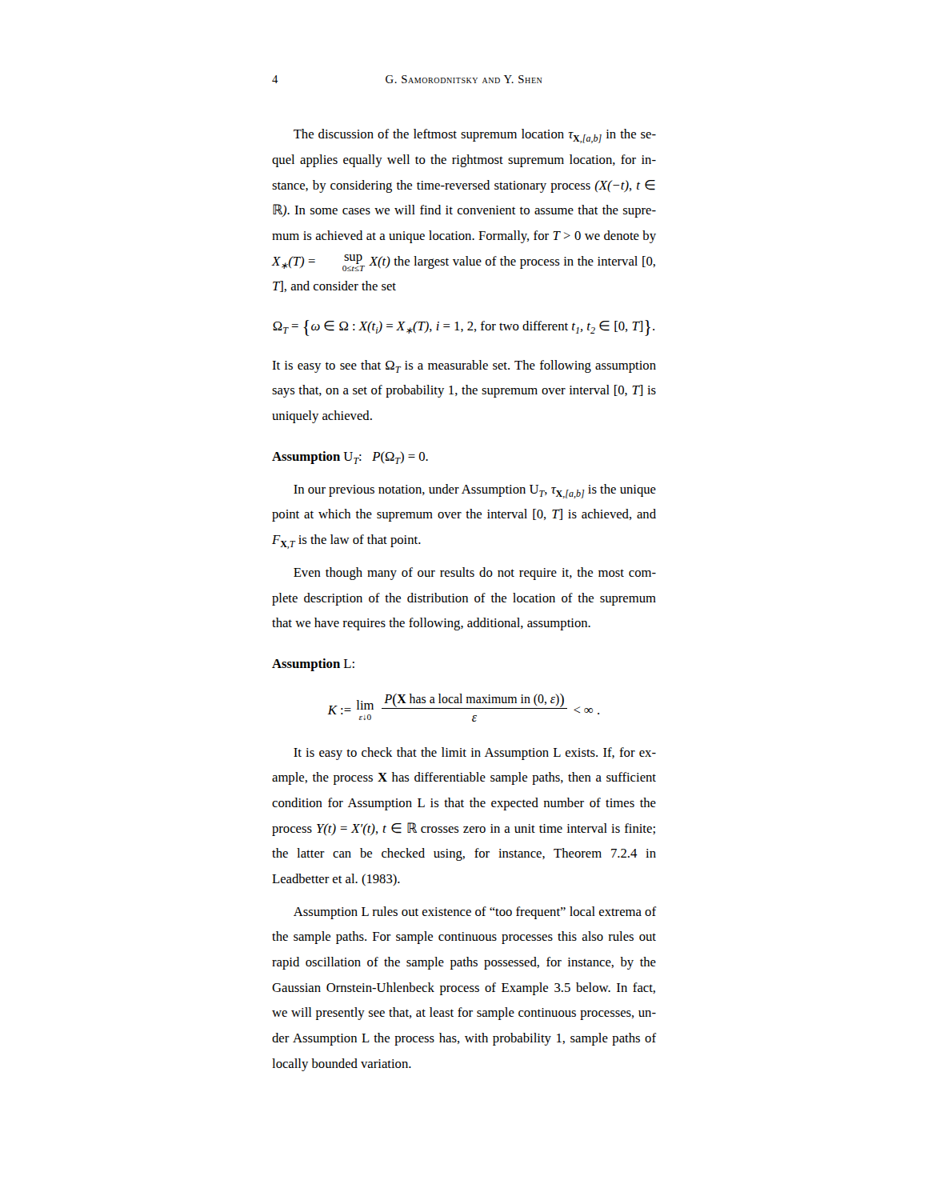4 G. Samorodnitsky and Y. Shen
The discussion of the leftmost supremum location τX,[a,b] in the sequel applies equally well to the rightmost supremum location, for instance, by considering the time-reversed stationary process (X(−t), t ∈ ℝ). In some cases we will find it convenient to assume that the supremum is achieved at a unique location. Formally, for T > 0 we denote by X∗(T) = sup 0≤t≤T X(t) the largest value of the process in the interval [0, T], and consider the set
ΩT = {ω ∈ Ω : X(ti) = X∗(T), i = 1, 2, for two different t1, t2 ∈ [0, T]}.
It is easy to see that ΩT is a measurable set. The following assumption says that, on a set of probability 1, the supremum over interval [0, T] is uniquely achieved.
Assumption UT: P(ΩT) = 0.
In our previous notation, under Assumption UT, τX,[a,b] is the unique point at which the supremum over the interval [0, T] is achieved, and FX,T is the law of that point.
Even though many of our results do not require it, the most complete description of the distribution of the location of the supremum that we have requires the following, additional, assumption.
Assumption L:
K := lim ε↓0 P(X has a local maximum in (0, ε)) ε < ∞ .
It is easy to check that the limit in Assumption L exists. If, for example, the process X has differentiable sample paths, then a sufficient condition for Assumption L is that the expected number of times the process Y(t) = X′(t), t ∈ ℝ crosses zero in a unit time interval is finite; the latter can be checked using, for instance, Theorem 7.2.4 in Leadbetter et al. (1983).
Assumption L rules out existence of “too frequent” local extrema of the sample paths. For sample continuous processes this also rules out rapid oscillation of the sample paths possessed, for instance, by the Gaussian Ornstein-Uhlenbeck process of Example 3.5 below. In fact, we will presently see that, at least for sample continuous processes, under Assumption L the process has, with probability 1, sample paths of locally bounded variation.